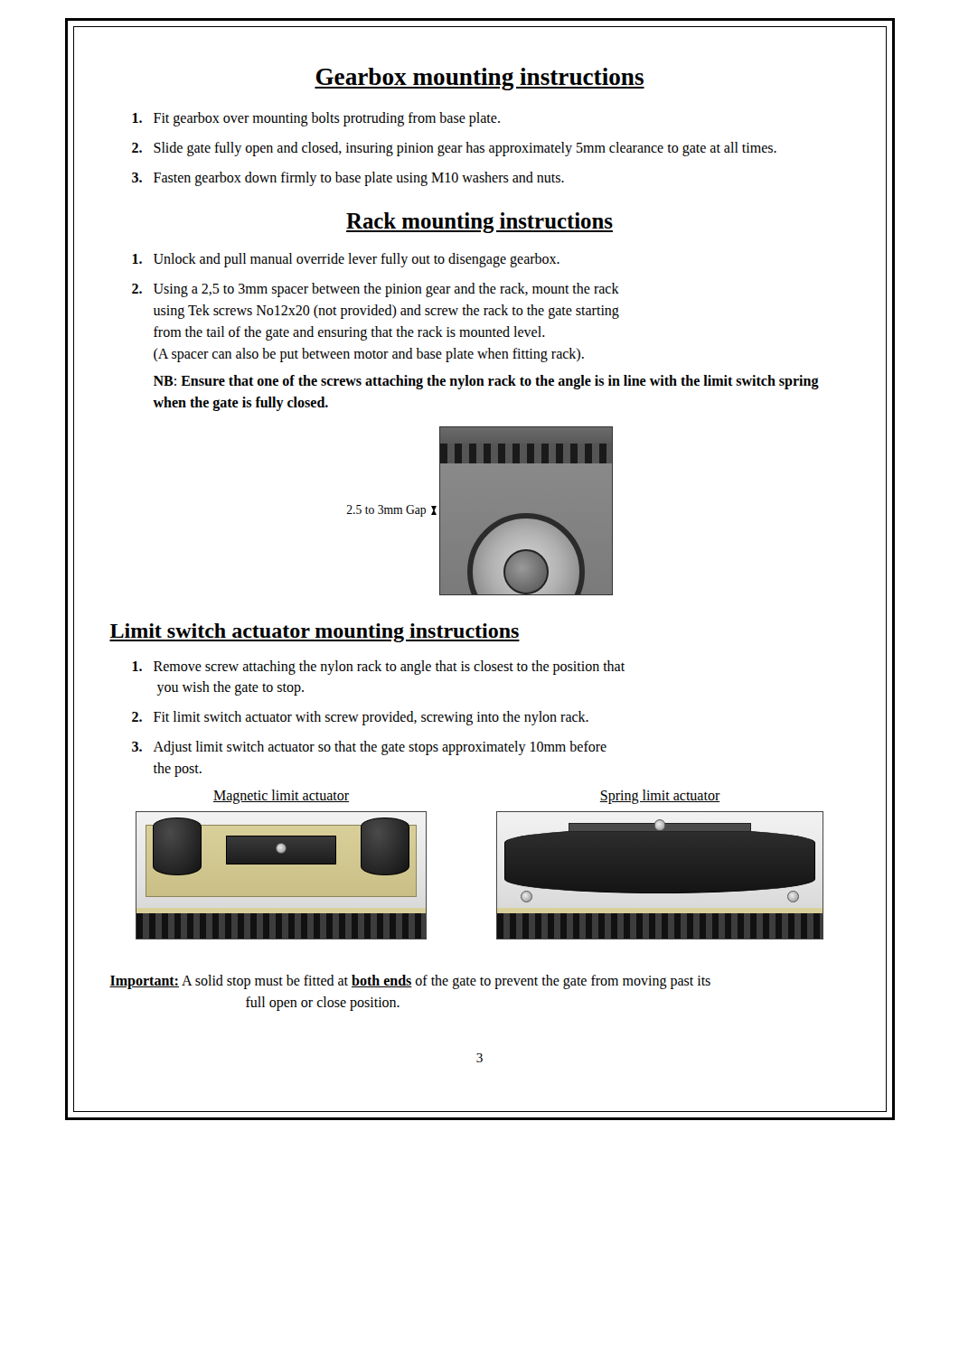Gearbox mounting instructions
Fit gearbox over mounting bolts protruding from base plate.
Slide gate fully open and closed, insuring pinion gear has approximately 5mm clearance to gate at all times.
Fasten gearbox down firmly to base plate using M10 washers and nuts.
Rack mounting instructions
Unlock and pull manual override lever fully out to disengage gearbox.
Using a 2,5 to 3mm spacer between the pinion gear and the rack, mount the rack
using Tek screws No12x20 (not provided) and screw the rack to the gate starting
from the tail of the gate and ensuring that the rack is mounted level.
(A spacer can also be put between motor and base plate when fitting rack).
NB: Ensure that one of the screws attaching the nylon rack to the angle is in line with the limit switch spring when the gate is fully closed.
2.5 to 3mm Gap
Limit switch actuator mounting instructions
Remove screw attaching the nylon rack to angle that is closest to the position that
you wish the gate to stop.
Fit limit switch actuator with screw provided, screwing into the nylon rack.
Adjust limit switch actuator so that the gate stops approximately 10mm before
the post.
Magnetic limit actuator
Spring limit actuator
Important: A solid stop must be fitted at both ends of the gate to prevent the gate from moving past its full open or close position.
3